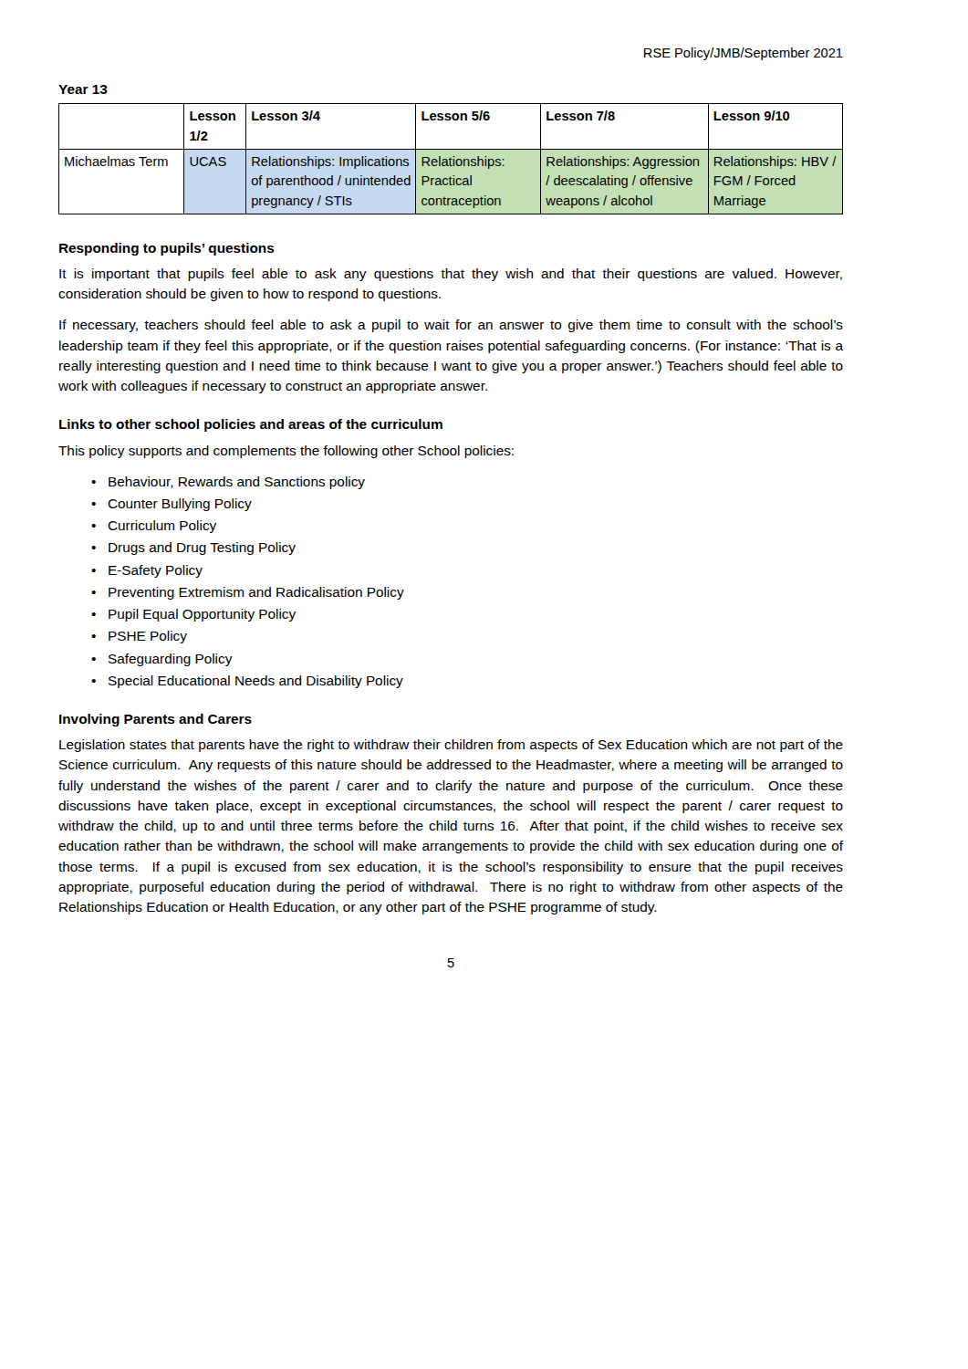RSE Policy/JMB/September 2021
Year 13
| | Lesson 1/2 | Lesson 3/4 | Lesson 5/6 | Lesson 7/8 | Lesson 9/10 |
| --- | --- | --- | --- | --- | --- |
| Michaelmas Term | UCAS | Relationships: Implications of parenthood / unintended pregnancy / STIs | Relationships: Practical contraception | Relationships: Aggression / deescalating / offensive weapons / alcohol | Relationships: HBV / FGM / Forced Marriage |
Responding to pupils’ questions
It is important that pupils feel able to ask any questions that they wish and that their questions are valued. However, consideration should be given to how to respond to questions.
If necessary, teachers should feel able to ask a pupil to wait for an answer to give them time to consult with the school’s leadership team if they feel this appropriate, or if the question raises potential safeguarding concerns. (For instance: ‘That is a really interesting question and I need time to think because I want to give you a proper answer.’) Teachers should feel able to work with colleagues if necessary to construct an appropriate answer.
Links to other school policies and areas of the curriculum
This policy supports and complements the following other School policies:
Behaviour, Rewards and Sanctions policy
Counter Bullying Policy
Curriculum Policy
Drugs and Drug Testing Policy
E-Safety Policy
Preventing Extremism and Radicalisation Policy
Pupil Equal Opportunity Policy
PSHE Policy
Safeguarding Policy
Special Educational Needs and Disability Policy
Involving Parents and Carers
Legislation states that parents have the right to withdraw their children from aspects of Sex Education which are not part of the Science curriculum. Any requests of this nature should be addressed to the Headmaster, where a meeting will be arranged to fully understand the wishes of the parent / carer and to clarify the nature and purpose of the curriculum. Once these discussions have taken place, except in exceptional circumstances, the school will respect the parent / carer request to withdraw the child, up to and until three terms before the child turns 16. After that point, if the child wishes to receive sex education rather than be withdrawn, the school will make arrangements to provide the child with sex education during one of those terms. If a pupil is excused from sex education, it is the school’s responsibility to ensure that the pupil receives appropriate, purposeful education during the period of withdrawal. There is no right to withdraw from other aspects of the Relationships Education or Health Education, or any other part of the PSHE programme of study.
5